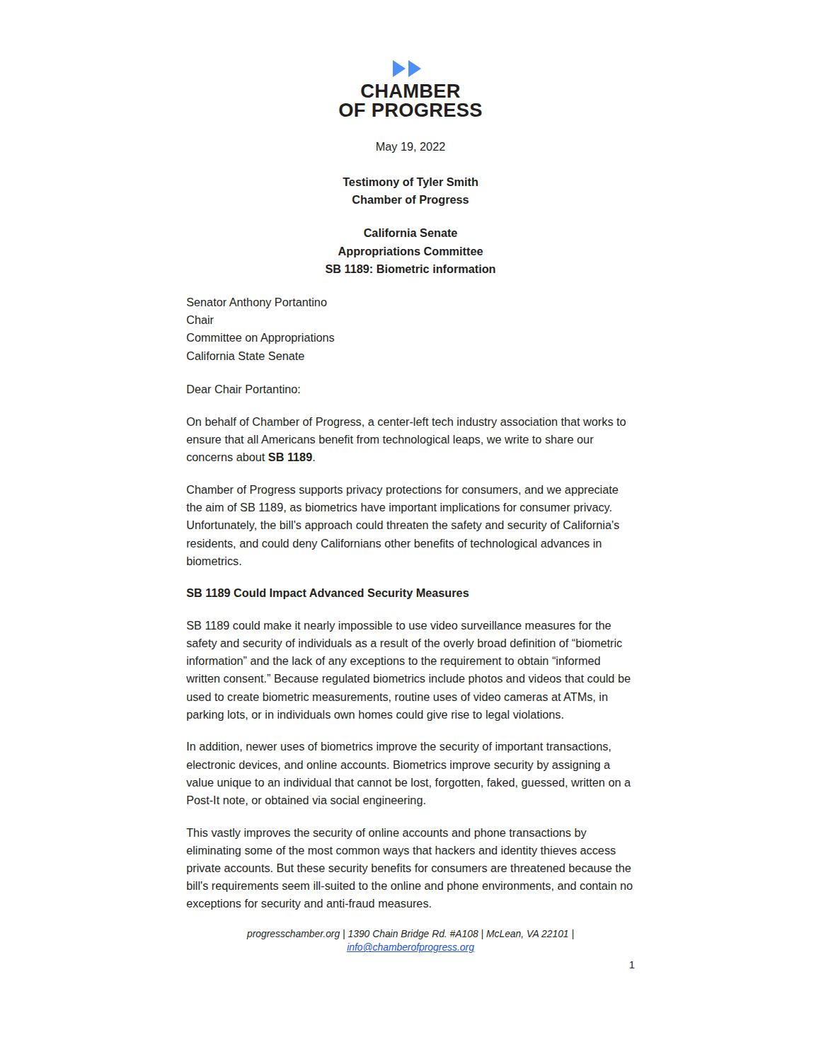Chamber
of Progress
May 19, 2022
Testimony of Tyler Smith
Chamber of Progress
California Senate
Appropriations Committee
SB 1189: Biometric information
Senator Anthony Portantino
Chair
Committee on Appropriations
California State Senate
Dear Chair Portantino:
On behalf of Chamber of Progress, a center-left tech industry association that works to ensure that all Americans benefit from technological leaps, we write to share our concerns about SB 1189.
Chamber of Progress supports privacy protections for consumers, and we appreciate the aim of SB 1189, as biometrics have important implications for consumer privacy. Unfortunately, the bill's approach could threaten the safety and security of California's residents, and could deny Californians other benefits of technological advances in biometrics.
SB 1189 Could Impact Advanced Security Measures
SB 1189 could make it nearly impossible to use video surveillance measures for the safety and security of individuals as a result of the overly broad definition of “biometric information” and the lack of any exceptions to the requirement to obtain “informed written consent.” Because regulated biometrics include photos and videos that could be used to create biometric measurements, routine uses of video cameras at ATMs, in parking lots, or in individuals own homes could give rise to legal violations.
In addition, newer uses of biometrics improve the security of important transactions, electronic devices, and online accounts. Biometrics improve security by assigning a value unique to an individual that cannot be lost, forgotten, faked, guessed, written on a Post-It note, or obtained via social engineering.
This vastly improves the security of online accounts and phone transactions by eliminating some of the most common ways that hackers and identity thieves access private accounts. But these security benefits for consumers are threatened because the bill's requirements seem ill-suited to the online and phone environments, and contain no exceptions for security and anti-fraud measures.
progresschamber.org | 1390 Chain Bridge Rd. #A108 | McLean, VA 22101 | info@chamberofprogress.org
1